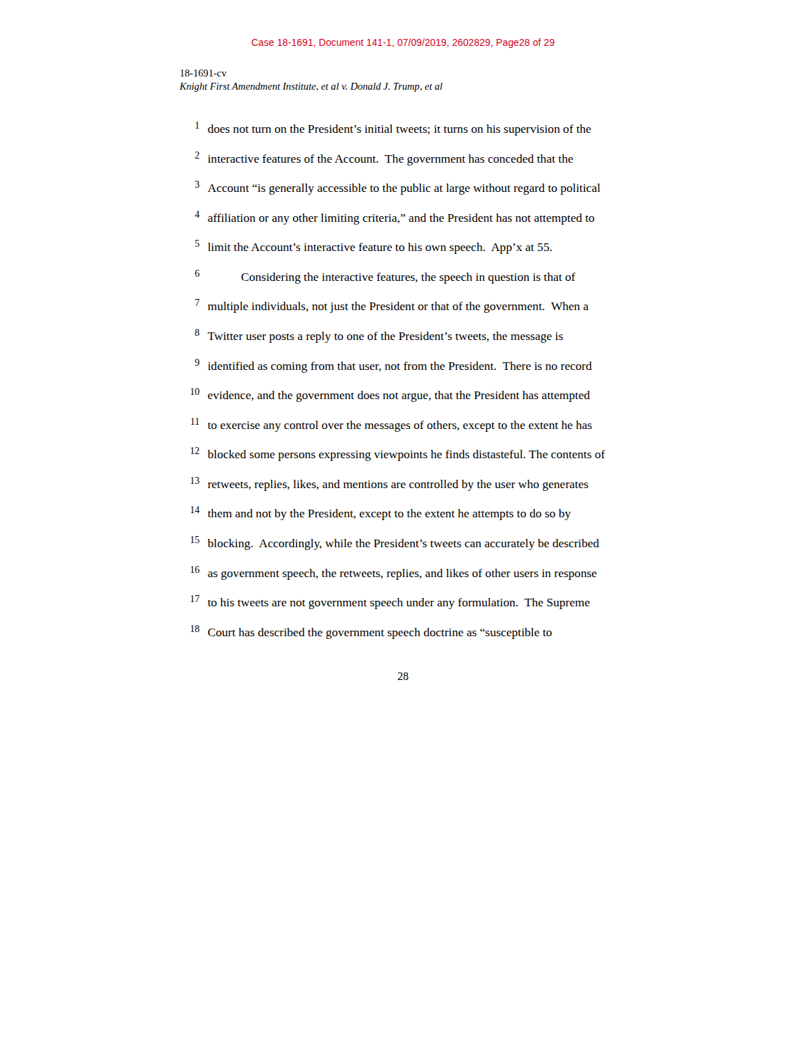Case 18-1691, Document 141-1, 07/09/2019, 2602829, Page28 of 29
18-1691-cv Knight First Amendment Institute, et al v. Donald J. Trump, et al
does not turn on the President’s initial tweets; it turns on his supervision of the
interactive features of the Account. The government has conceded that the
Account “is generally accessible to the public at large without regard to political
affiliation or any other limiting criteria,” and the President has not attempted to
limit the Account’s interactive feature to his own speech. App’x at 55.
Considering the interactive features, the speech in question is that of
multiple individuals, not just the President or that of the government. When a
Twitter user posts a reply to one of the President’s tweets, the message is
identified as coming from that user, not from the President. There is no record
evidence, and the government does not argue, that the President has attempted
to exercise any control over the messages of others, except to the extent he has
blocked some persons expressing viewpoints he finds distasteful. The contents of
retweets, replies, likes, and mentions are controlled by the user who generates
them and not by the President, except to the extent he attempts to do so by
blocking. Accordingly, while the President’s tweets can accurately be described
as government speech, the retweets, replies, and likes of other users in response
to his tweets are not government speech under any formulation. The Supreme
Court has described the government speech doctrine as “susceptible to
28